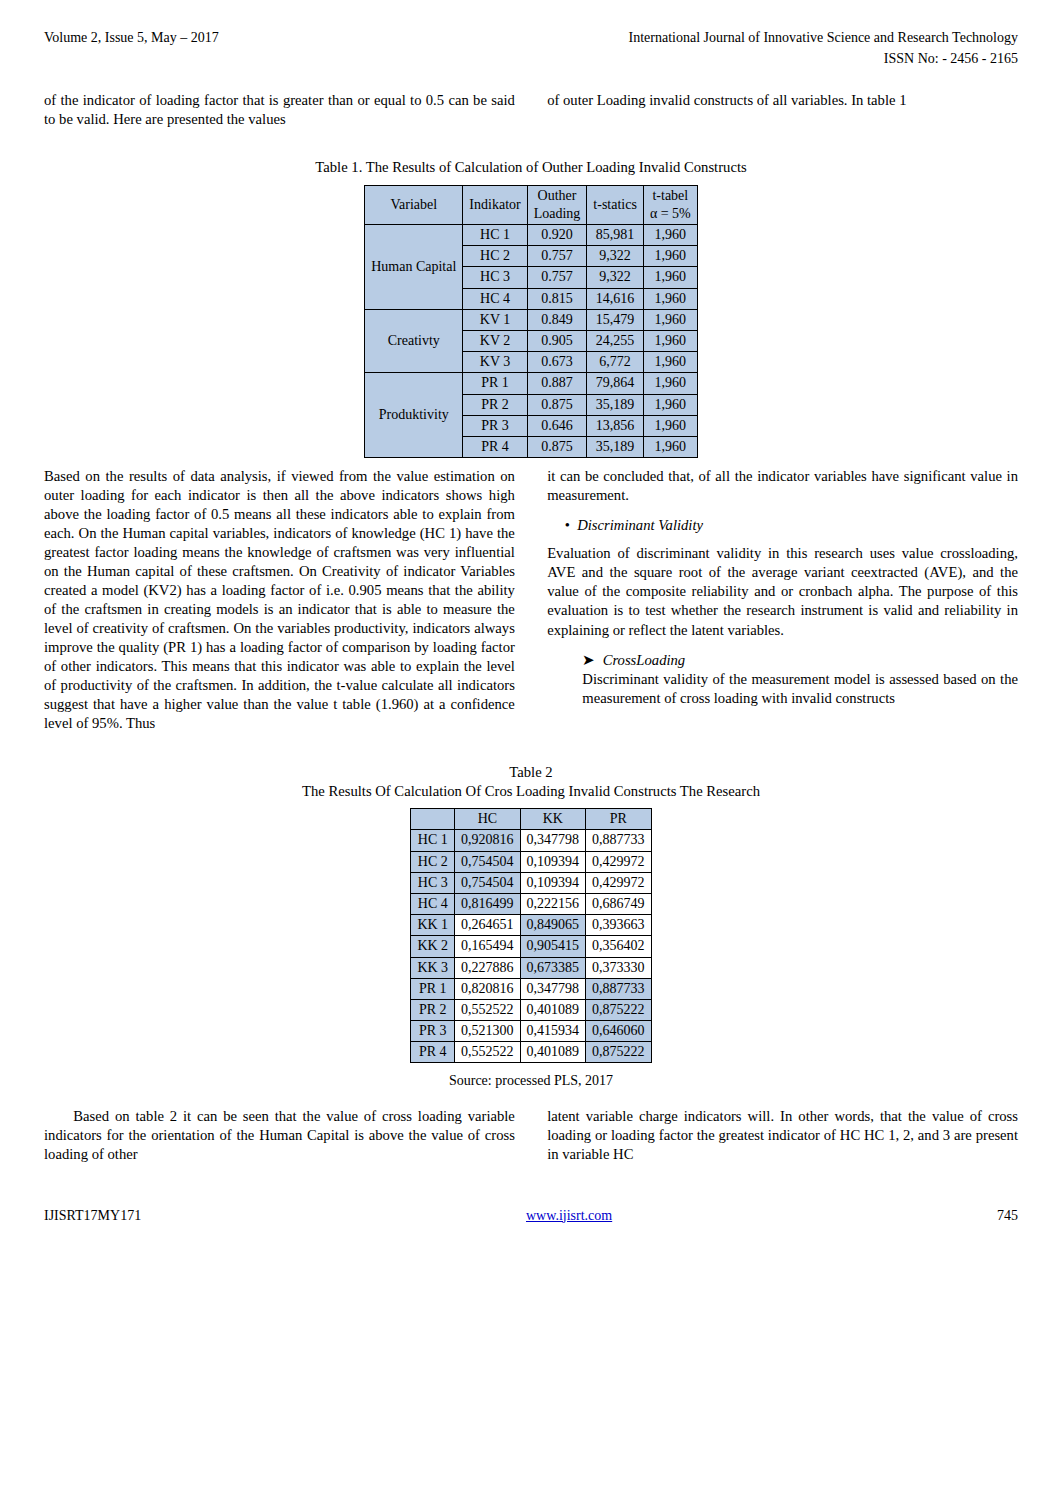Volume 2, Issue 5, May – 2017
International Journal of Innovative Science and Research Technology
ISSN No: - 2456 - 2165
of the indicator of loading factor that is greater than or equal to 0.5 can be said to be valid. Here are presented the values
of outer Loading invalid constructs of all variables. In table 1
Table 1. The Results of Calculation of Outher Loading Invalid Constructs
| Variabel | Indikator | Outher Loading | t-statics | t-tabel α = 5% |
| --- | --- | --- | --- | --- |
| Human Capital | HC 1 | 0.920 | 85,981 | 1,960 |
| HC 2 | 0.757 | 9,322 | 1,960 |
| HC 3 | 0.757 | 9,322 | 1,960 |
| HC 4 | 0.815 | 14,616 | 1,960 |
| Creativty | KV 1 | 0.849 | 15,479 | 1,960 |
| KV 2 | 0.905 | 24,255 | 1,960 |
| KV 3 | 0.673 | 6,772 | 1,960 |
| Produktivity | PR 1 | 0.887 | 79,864 | 1,960 |
| PR 2 | 0.875 | 35,189 | 1,960 |
| PR 3 | 0.646 | 13,856 | 1,960 |
| PR 4 | 0.875 | 35,189 | 1,960 |
Based on the results of data analysis, if viewed from the value estimation on outer loading for each indicator is then all the above indicators shows high above the loading factor of 0.5 means all these indicators able to explain from each. On the Human capital variables, indicators of knowledge (HC 1) have the greatest factor loading means the knowledge of craftsmen was very influential on the Human capital of these craftsmen. On Creativity of indicator Variables created a model (KV2) has a loading factor of i.e. 0.905 means that the ability of the craftsmen in creating models is an indicator that is able to measure the level of creativity of craftsmen. On the variables productivity, indicators always improve the quality (PR 1) has a loading factor of comparison by loading factor of other indicators. This means that this indicator was able to explain the level of productivity of the craftsmen. In addition, the t-value calculate all indicators suggest that have a higher value than the value t table (1.960) at a confidence level of 95%. Thus
it can be concluded that, of all the indicator variables have significant value in measurement.
• Discriminant Validity
Evaluation of discriminant validity in this research uses value crossloading, AVE and the square root of the average variant ceextracted (AVE), and the value of the composite reliability and or cronbach alpha. The purpose of this evaluation is to test whether the research instrument is valid and reliability in explaining or reflect the latent variables.
➤ CrossLoading
Discriminant validity of the measurement model is assessed based on the measurement of cross loading with invalid constructs
Table 2
The Results Of Calculation Of Cros Loading Invalid Constructs The Research
| | HC | KK | PR |
| --- | --- | --- | --- |
| HC 1 | 0,920816 | 0,347798 | 0,887733 |
| HC 2 | 0,754504 | 0,109394 | 0,429972 |
| HC 3 | 0,754504 | 0,109394 | 0,429972 |
| HC 4 | 0,816499 | 0,222156 | 0,686749 |
| KK 1 | 0,264651 | 0,849065 | 0,393663 |
| KK 2 | 0,165494 | 0,905415 | 0,356402 |
| KK 3 | 0,227886 | 0,673385 | 0,373330 |
| PR 1 | 0,820816 | 0,347798 | 0,887733 |
| PR 2 | 0,552522 | 0,401089 | 0,875222 |
| PR 3 | 0,521300 | 0,415934 | 0,646060 |
| PR 4 | 0,552522 | 0,401089 | 0,875222 |
Source: processed PLS, 2017
Based on table 2 it can be seen that the value of cross loading variable indicators for the orientation of the Human Capital is above the value of cross loading of other
latent variable charge indicators will. In other words, that the value of cross loading or loading factor the greatest indicator of HC HC 1, 2, and 3 are present in variable HC
IJISRT17MY171
www.ijisrt.com
745